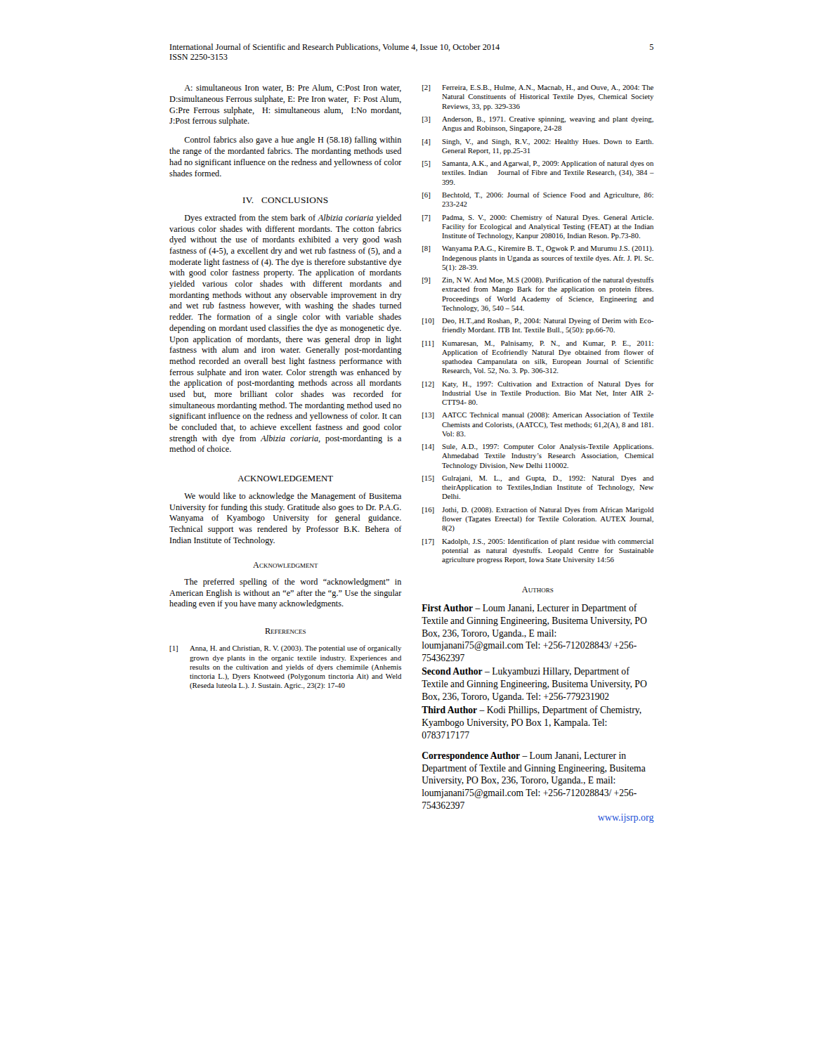International Journal of Scientific and Research Publications, Volume 4, Issue 10, October 2014
ISSN 2250-3153
5
A: simultaneous Iron water, B: Pre Alum, C:Post Iron water, D:simultaneous Ferrous sulphate, E: Pre Iron water, F: Post Alum, G:Pre Ferrous sulphate, H: simultaneous alum, I:No mordant, J:Post ferrous sulphate.
Control fabrics also gave a hue angle H (58.18) falling within the range of the mordanted fabrics. The mordanting methods used had no significant influence on the redness and yellowness of color shades formed.
IV. CONCLUSIONS
Dyes extracted from the stem bark of Albizia coriaria yielded various color shades with different mordants. The cotton fabrics dyed without the use of mordants exhibited a very good wash fastness of (4-5), a excellent dry and wet rub fastness of (5), and a moderate light fastness of (4). The dye is therefore substantive dye with good color fastness property. The application of mordants yielded various color shades with different mordants and mordanting methods without any observable improvement in dry and wet rub fastness however, with washing the shades turned redder. The formation of a single color with variable shades depending on mordant used classifies the dye as monogenetic dye. Upon application of mordants, there was general drop in light fastness with alum and iron water. Generally post-mordanting method recorded an overall best light fastness performance with ferrous sulphate and iron water. Color strength was enhanced by the application of post-mordanting methods across all mordants used but, more brilliant color shades was recorded for simultaneous mordanting method. The mordanting method used no significant influence on the redness and yellowness of color. It can be concluded that, to achieve excellent fastness and good color strength with dye from Albizia coriaria, post-mordanting is a method of choice.
ACKNOWLEDGEMENT
We would like to acknowledge the Management of Busitema University for funding this study. Gratitude also goes to Dr. P.A.G. Wanyama of Kyambogo University for general guidance. Technical support was rendered by Professor B.K. Behera of Indian Institute of Technology.
Acknowledgment
The preferred spelling of the word “acknowledgment” in American English is without an “e” after the “g.” Use the singular heading even if you have many acknowledgments.
References
[1] Anna, H. and Christian, R. V. (2003). The potential use of organically grown dye plants in the organic textile industry. Experiences and results on the cultivation and yields of dyers chemimile (Anhemis tinctoria L.), Dyers Knotweed (Polygonum tinctoria Ait) and Weld (Reseda luteola L.). J. Sustain. Agric., 23(2): 17-40
[2] Ferreira, E.S.B., Hulme, A.N., Macnab, H., and Ouve, A., 2004: The Natural Constituents of Historical Textile Dyes, Chemical Society Reviews, 33, pp. 329-336
[3] Anderson, B., 1971. Creative spinning, weaving and plant dyeing, Angus and Robinson, Singapore, 24-28
[4] Singh, V., and Singh, R.V., 2002: Healthy Hues. Down to Earth. General Report, 11, pp.25-31
[5] Samanta, A.K., and Agarwal, P., 2009: Application of natural dyes on textiles. Indian Journal of Fibre and Textile Research, (34), 384 – 399.
[6] Bechtold, T., 2006: Journal of Science Food and Agriculture, 86: 233-242
[7] Padma, S. V., 2000: Chemistry of Natural Dyes. General Article. Facility for Ecological and Analytical Testing (FEAT) at the Indian Institute of Technology, Kanpur 208016, Indian Reson. Pp.73-80.
[8] Wanyama P.A.G., Kiremire B. T., Ogwok P. and Murumu J.S. (2011). Indegenous plants in Uganda as sources of textile dyes. Afr. J. Pl. Sc. 5(1): 28-39.
[9] Zin, N W. And Moe, M.S (2008). Purification of the natural dyestuffs extracted from Mango Bark for the application on protein fibres. Proceedings of World Academy of Science, Engineering and Technology, 36, 540 – 544.
[10] Deo, H.T.,and Roshan, P., 2004: Natural Dyeing of Derim with Eco-friendly Mordant. ITB Int. Textile Bull., 5(50): pp.66-70.
[11] Kumaresan, M., Palnisamy, P. N., and Kumar, P. E., 2011: Application of Ecofriendly Natural Dye obtained from flower of spathodea Campanulata on silk, European Journal of Scientific Research, Vol. 52, No. 3. Pp. 306-312.
[12] Katy, H., 1997: Cultivation and Extraction of Natural Dyes for Industrial Use in Textile Production. Bio Mat Net, Inter AIR 2-CTT94- 80.
[13] AATCC Technical manual (2008): American Association of Textile Chemists and Colorists, (AATCC), Test methods; 61,2(A), 8 and 181. Vol: 83.
[14] Sule, A.D., 1997: Computer Color Analysis-Textile Applications. Ahmedabad Textile Industry’s Research Association, Chemical Technology Division, New Delhi 110002.
[15] Gulrajani, M. L., and Gupta, D., 1992: Natural Dyes and theirApplication to Textiles,Indian Institute of Technology, New Delhi.
[16] Jothi, D. (2008). Extraction of Natural Dyes from African Marigold flower (Tagates Ereectal) for Textile Coloration. AUTEX Journal, 8(2)
[17] Kadolph, J.S., 2005: Identification of plant residue with commercial potential as natural dyestuffs. Leopald Centre for Sustainable agriculture progress Report, Iowa State University 14:56
Authors
First Author – Loum Janani, Lecturer in Department of Textile and Ginning Engineering, Busitema University, PO Box, 236, Tororo, Uganda., E mail: loumjanani75@gmail.com Tel: +256-712028843/ +256-754362397
Second Author – Lukyambuzi Hillary, Department of Textile and Ginning Engineering, Busitema University, PO Box, 236, Tororo, Uganda. Tel: +256-779231902
Third Author – Kodi Phillips, Department of Chemistry, Kyambogo University, PO Box 1, Kampala. Tel: 0783717177
Correspondence Author – Loum Janani, Lecturer in Department of Textile and Ginning Engineering, Busitema University, PO Box, 236, Tororo, Uganda., E mail: loumjanani75@gmail.com Tel: +256-712028843/ +256-754362397
www.ijsrp.org